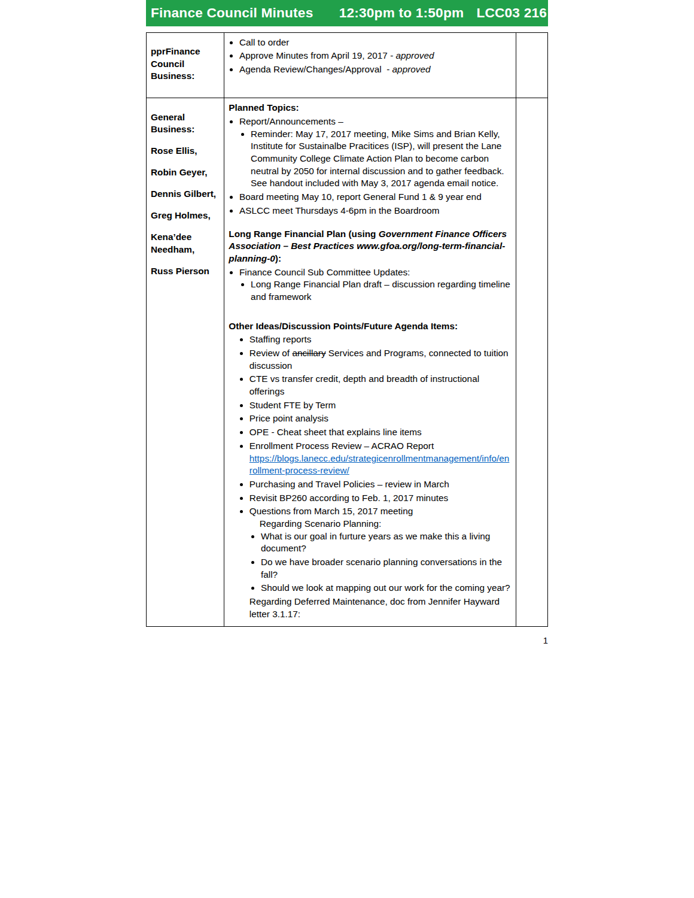Finance Council Minutes 12:30pm to 1:50pm LCC03 216
May 3, 2017
| pprFinance Council Business: | Call to order Approve Minutes from April 19, 2017 - approved Agenda Review/Changes/Approval - approved | |
| General Business: Rose Ellis, Robin Geyer, Dennis Gilbert, Greg Holmes, Kena’dee Needham, Russ Pierson | Planned Topics: Report/Announcements – Reminder: May 17, 2017 meeting, Mike Sims and Brian Kelly, Institute for Sustainalbe Pracitices (ISP), will present the Lane Community College Climate Action Plan to become carbon neutral by 2050 for internal discussion and to gather feedback. See handout included with May 3, 2017 agenda email notice. Board meeting May 10, report General Fund 1 & 9 year end ASLCC meet Thursdays 4-6pm in the Boardroom Long Range Financial Plan (using Government Finance Officers Association – Best Practices www.gfoa.org/long-term-financial-planning-0 ): Finance Council Sub Committee Updates: Long Range Financial Plan draft – discussion regarding timeline and framework Other Ideas/Discussion Points/Future Agenda Items: Staffing reports Review of ancillary Services and Programs, connected to tuition discussion CTE vs transfer credit, depth and breadth of instructional offerings Student FTE by Term Price point analysis OPE - Cheat sheet that explains line items Enrollment Process Review – ACRAO Report https://blogs.lanecc.edu/strategicenrollmentmanagement/info/enrollment-process-review/ Purchasing and Travel Policies – review in March Revisit BP260 according to Feb. 1, 2017 minutes Questions from March 15, 2017 meeting Regarding Scenario Planning: What is our goal in furture years as we make this a living document? Do we have broader scenario planning conversations in the fall? Should we look at mapping out our work for the coming year? Regarding Deferred Maintenance, doc from Jennifer Hayward letter 3.1.17: | |
1